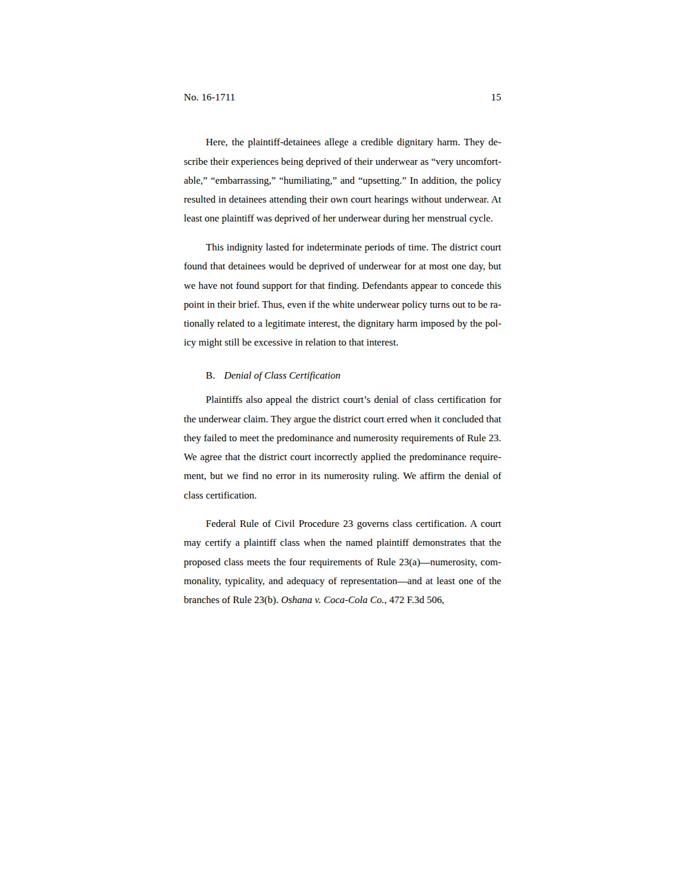No. 16-1711 15
Here, the plaintiff-detainees allege a credible dignitary harm. They describe their experiences being deprived of their underwear as “very uncomfortable,” “embarrassing,” “humiliating,” and “upsetting.” In addition, the policy resulted in detainees attending their own court hearings without underwear. At least one plaintiff was deprived of her underwear during her menstrual cycle.
This indignity lasted for indeterminate periods of time. The district court found that detainees would be deprived of underwear for at most one day, but we have not found support for that finding. Defendants appear to concede this point in their brief. Thus, even if the white underwear policy turns out to be rationally related to a legitimate interest, the dignitary harm imposed by the policy might still be excessive in relation to that interest.
B. Denial of Class Certification
Plaintiffs also appeal the district court’s denial of class certification for the underwear claim. They argue the district court erred when it concluded that they failed to meet the predominance and numerosity requirements of Rule 23. We agree that the district court incorrectly applied the predominance requirement, but we find no error in its numerosity ruling. We affirm the denial of class certification.
Federal Rule of Civil Procedure 23 governs class certification. A court may certify a plaintiff class when the named plaintiff demonstrates that the proposed class meets the four requirements of Rule 23(a)—numerosity, commonality, typicality, and adequacy of representation—and at least one of the branches of Rule 23(b). Oshana v. Coca-Cola Co., 472 F.3d 506,